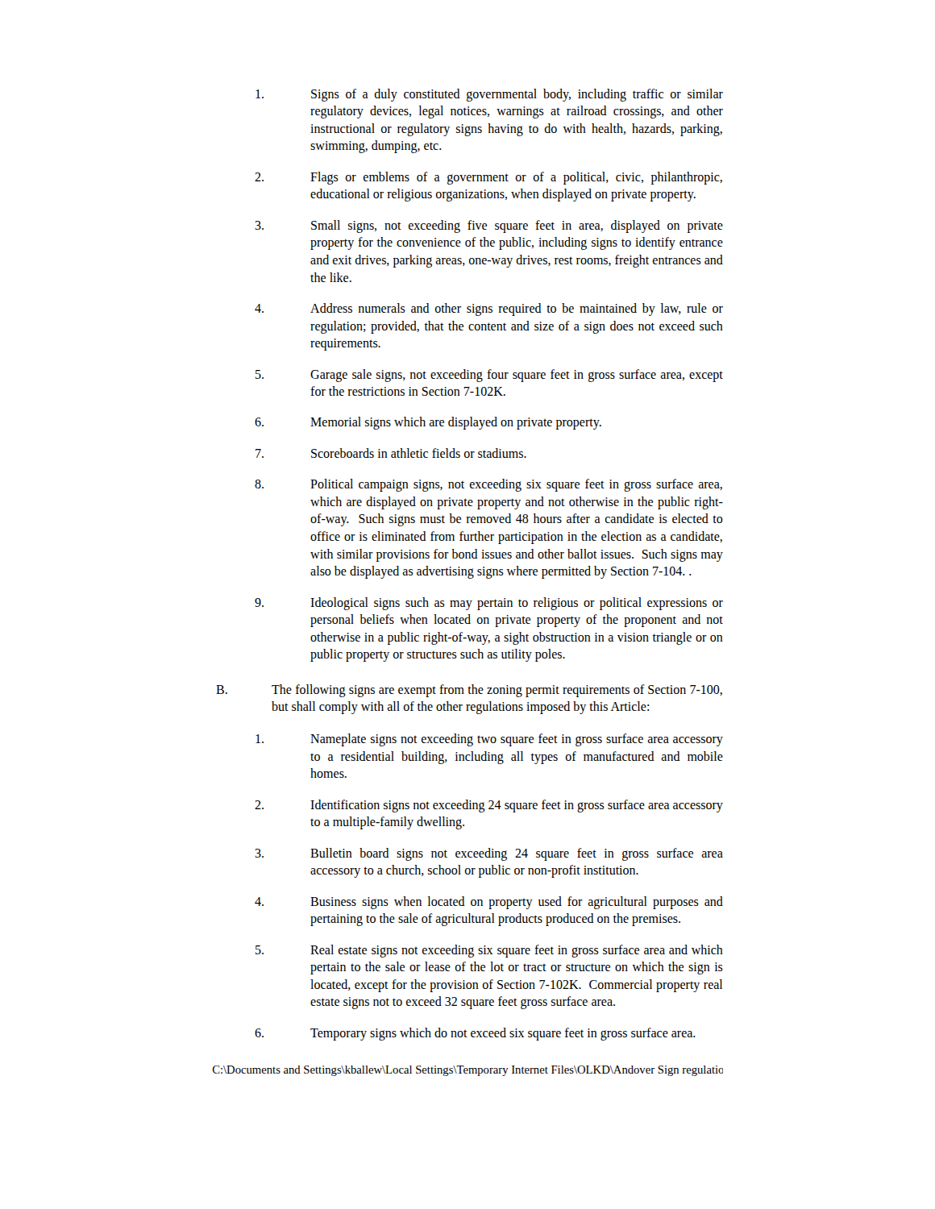1.
Signs of a duly constituted governmental body, including traffic or similar regulatory devices, legal notices, warnings at railroad crossings, and other instructional or regulatory signs having to do with health, hazards, parking, swimming, dumping, etc.
2.
Flags or emblems of a government or of a political, civic, philanthropic, educational or religious organizations, when displayed on private property.
3.
Small signs, not exceeding five square feet in area, displayed on private property for the convenience of the public, including signs to identify entrance and exit drives, parking areas, one-way drives, rest rooms, freight entrances and the like.
4.
Address numerals and other signs required to be maintained by law, rule or regulation; provided, that the content and size of a sign does not exceed such requirements.
5.
Garage sale signs, not exceeding four square feet in gross surface area, except for the restrictions in Section 7-102K.
6.
Memorial signs which are displayed on private property.
7.
Scoreboards in athletic fields or stadiums.
8.
Political campaign signs, not exceeding six square feet in gross surface area, which are displayed on private property and not otherwise in the public right-of-way. Such signs must be removed 48 hours after a candidate is elected to office or is eliminated from further participation in the election as a candidate, with similar provisions for bond issues and other ballot issues. Such signs may also be displayed as advertising signs where permitted by Section 7-104. .
9.
Ideological signs such as may pertain to religious or political expressions or personal beliefs when located on private property of the proponent and not otherwise in a public right-of-way, a sight obstruction in a vision triangle or on public property or structures such as utility poles.
B.
The following signs are exempt from the zoning permit requirements of Section 7-100, but shall comply with all of the other regulations imposed by this Article:
1.
Nameplate signs not exceeding two square feet in gross surface area accessory to a residential building, including all types of manufactured and mobile homes.
2.
Identification signs not exceeding 24 square feet in gross surface area accessory to a multiple-family dwelling.
3.
Bulletin board signs not exceeding 24 square feet in gross surface area accessory to a church, school or public or non-profit institution.
4.
Business signs when located on property used for agricultural purposes and pertaining to the sale of agricultural products produced on the premises.
5.
Real estate signs not exceeding six square feet in gross surface area and which pertain to the sale or lease of the lot or tract or structure on which the sign is located, except for the provision of Section 7-102K. Commercial property real estate signs not to exceed 32 square feet gross surface area.
6.
Temporary signs which do not exceed six square feet in gross surface area.
C:\Documents and Settings\kballew\Local Settings\Temporary Internet Files\OLKD\Andover Sign regulations1.doc